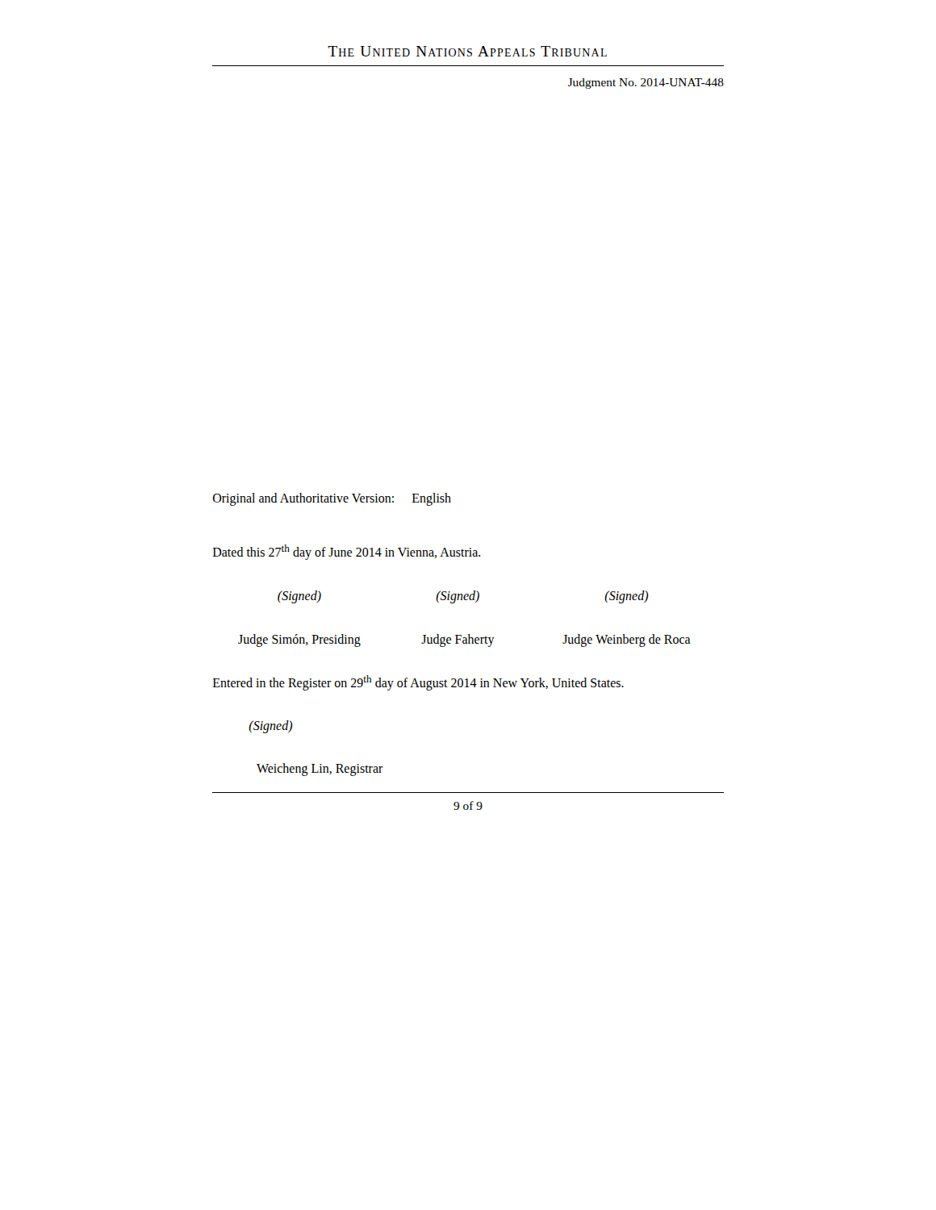The United Nations Appeals Tribunal
Judgment No. 2014-UNAT-448
Original and Authoritative Version: English
Dated this 27th day of June 2014 in Vienna, Austria.
| (Signed) Judge Simón, Presiding | (Signed) Judge Faherty | (Signed) Judge Weinberg de Roca |
Entered in the Register on 29th day of August 2014 in New York, United States.
(Signed)
Weicheng Lin, Registrar
9 of 9